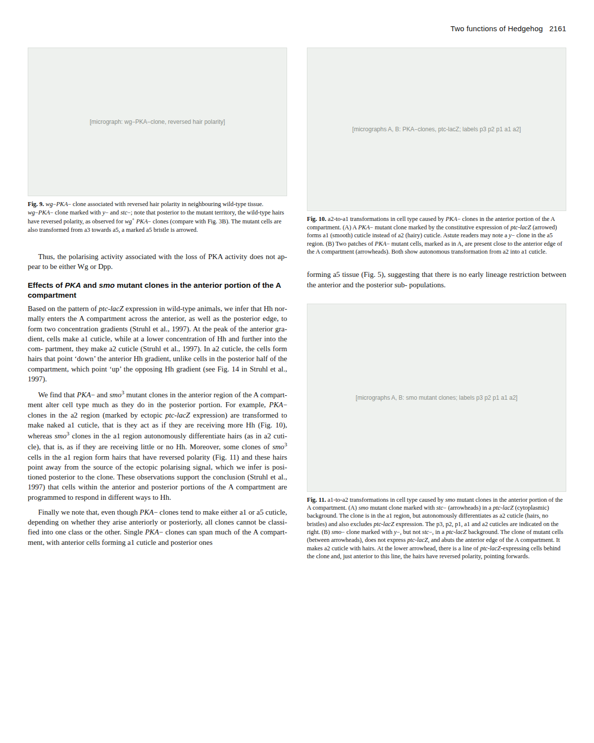Two functions of Hedgehog 2161
[micrograph: wg−PKA− clone, reversed hair polarity]
Fig. 9. wg−PKA− clone associated with reversed hair polarity in neighbouring wild-type tissue. wg−PKA− clone marked with y− and stc−; note that posterior to the mutant territory, the wild-type hairs have reversed polarity, as observed for wg+ PKA− clones (compare with Fig. 3B). The mutant cells are also transformed from a3 towards a5, a marked a5 bristle is arrowed.
Thus, the polarising activity associated with the loss of PKA activity does not appear to be either Wg or Dpp.
Effects of PKA and smo mutant clones in the anterior portion of the A compartment
Based on the pattern of ptc-lacZ expression in wild-type animals, we infer that Hh normally enters the A compartment across the anterior, as well as the posterior edge, to form two concentration gradients (Struhl et al., 1997). At the peak of the anterior gradient, cells make a1 cuticle, while at a lower concentration of Hh and further into the com- partment, they make a2 cuticle (Struhl et al., 1997). In a2 cuticle, the cells form hairs that point ‘down’ the anterior Hh gradient, unlike cells in the posterior half of the compartment, which point ‘up’ the opposing Hh gradient (see Fig. 14 in Struhl et al., 1997).
We find that PKA− and smo 3 mutant clones in the anterior region of the A compartment alter cell type much as they do in the posterior portion. For example, PKA− clones in the a2 region (marked by ectopic ptc-lacZ expression) are transformed to make naked a1 cuticle, that is they act as if they are receiving more Hh (Fig. 10), whereas smo 3 clones in the a1 region autonomously differentiate hairs (as in a2 cuticle), that is, as if they are receiving little or no Hh. Moreover, some clones of smo 3 cells in the a1 region form hairs that have reversed polarity (Fig. 11) and these hairs point away from the source of the ectopic polarising signal, which we infer is posi- tioned posterior to the clone. These observations support the conclusion (Struhl et al., 1997) that cells within the anterior and posterior portions of the A compartment are programmed to respond in different ways to Hh.
Finally we note that, even though PKA− clones tend to make either a1 or a5 cuticle, depending on whether they arise anteriorly or posteriorly, all clones cannot be classified into one class or the other. Single PKA− clones can span much of the A compartment, with anterior cells forming a1 cuticle and posterior ones
[micrographs A, B: PKA− clones, ptc-lacZ; labels p3 p2 p1 a1 a2]
Fig. 10. a2-to-a1 transformations in cell type caused by PKA− clones in the anterior portion of the A compartment. (A) A PKA− mutant clone marked by the constitutive expression of ptc-lacZ (arrowed) forms a1 (smooth) cuticle instead of a2 (hairy) cuticle. Astute readers may note a y− clone in the a5 region. (B) Two patches of PKA− mutant cells, marked as in A, are present close to the anterior edge of the A compartment (arrowheads). Both show autonomous transformation from a2 into a1 cuticle.
forming a5 tissue (Fig. 5), suggesting that there is no early lineage restriction between the anterior and the posterior sub- populations.
[micrographs A, B: smo mutant clones; labels p3 p2 p1 a1 a2]
Fig. 11. a1-to-a2 transformations in cell type caused by smo mutant clones in the anterior portion of the A compartment. (A) smo mutant clone marked with stc− (arrowheads) in a ptc-lacZ (cytoplasmic) background. The clone is in the a1 region, but autonomously differentiates as a2 cuticle (hairs, no bristles) and also excludes ptc-lacZ expression. The p3, p2, p1, a1 and a2 cuticles are indicated on the right. (B) smo− clone marked with y−, but not stc−, in a ptc-lacZ background. The clone of mutant cells (between arrowheads), does not express ptc-lacZ, and abuts the anterior edge of the A compartment. It makes a2 cuticle with hairs. At the lower arrowhead, there is a line of ptc-lacZ-expressing cells behind the clone and, just anterior to this line, the hairs have reversed polarity, pointing forwards.